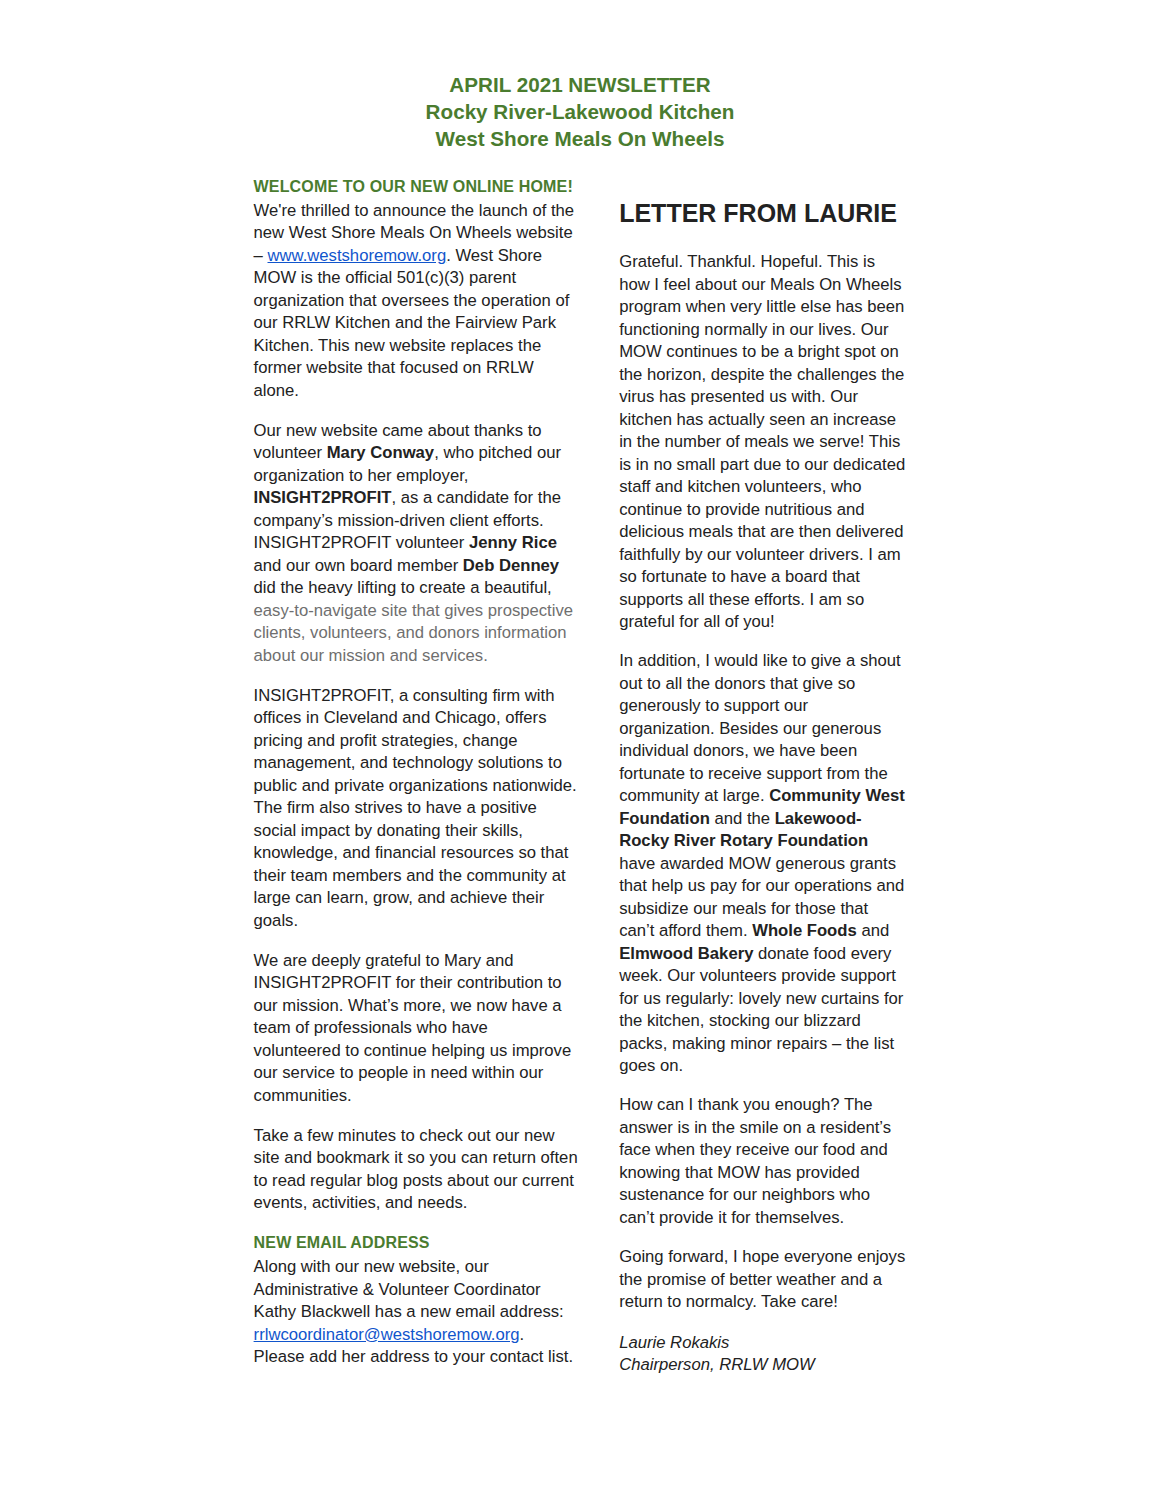APRIL 2021 NEWSLETTER Rocky River-Lakewood Kitchen West Shore Meals On Wheels
WELCOME TO OUR NEW ONLINE HOME!
We're thrilled to announce the launch of the new West Shore Meals On Wheels website – www.westshoremow.org. West Shore MOW is the official 501(c)(3) parent organization that oversees the operation of our RRLW Kitchen and the Fairview Park Kitchen. This new website replaces the former website that focused on RRLW alone.
Our new website came about thanks to volunteer Mary Conway, who pitched our organization to her employer, INSIGHT2PROFIT, as a candidate for the company’s mission-driven client efforts. INSIGHT2PROFIT volunteer Jenny Rice and our own board member Deb Denney did the heavy lifting to create a beautiful, easy-to-navigate site that gives prospective clients, volunteers, and donors information about our mission and services.
INSIGHT2PROFIT, a consulting firm with offices in Cleveland and Chicago, offers pricing and profit strategies, change management, and technology solutions to public and private organizations nationwide. The firm also strives to have a positive social impact by donating their skills, knowledge, and financial resources so that their team members and the community at large can learn, grow, and achieve their goals.
We are deeply grateful to Mary and INSIGHT2PROFIT for their contribution to our mission. What’s more, we now have a team of professionals who have volunteered to continue helping us improve our service to people in need within our communities.
Take a few minutes to check out our new site and bookmark it so you can return often to read regular blog posts about our current events, activities, and needs.
NEW EMAIL ADDRESS
Along with our new website, our Administrative & Volunteer Coordinator Kathy Blackwell has a new email address: rrlwcoordinator@westshoremow.org. Please add her address to your contact list.
LETTER FROM LAURIE
Grateful. Thankful. Hopeful. This is how I feel about our Meals On Wheels program when very little else has been functioning normally in our lives. Our MOW continues to be a bright spot on the horizon, despite the challenges the virus has presented us with. Our kitchen has actually seen an increase in the number of meals we serve! This is in no small part due to our dedicated staff and kitchen volunteers, who continue to provide nutritious and delicious meals that are then delivered faithfully by our volunteer drivers. I am so fortunate to have a board that supports all these efforts. I am so grateful for all of you!
In addition, I would like to give a shout out to all the donors that give so generously to support our organization. Besides our generous individual donors, we have been fortunate to receive support from the community at large. Community West Foundation and the Lakewood-Rocky River Rotary Foundation have awarded MOW generous grants that help us pay for our operations and subsidize our meals for those that can’t afford them. Whole Foods and Elmwood Bakery donate food every week. Our volunteers provide support for us regularly: lovely new curtains for the kitchen, stocking our blizzard packs, making minor repairs – the list goes on.
How can I thank you enough? The answer is in the smile on a resident’s face when they receive our food and knowing that MOW has provided sustenance for our neighbors who can’t provide it for themselves.
Going forward, I hope everyone enjoys the promise of better weather and a return to normalcy. Take care!
Laurie Rokakis
Chairperson, RRLW MOW